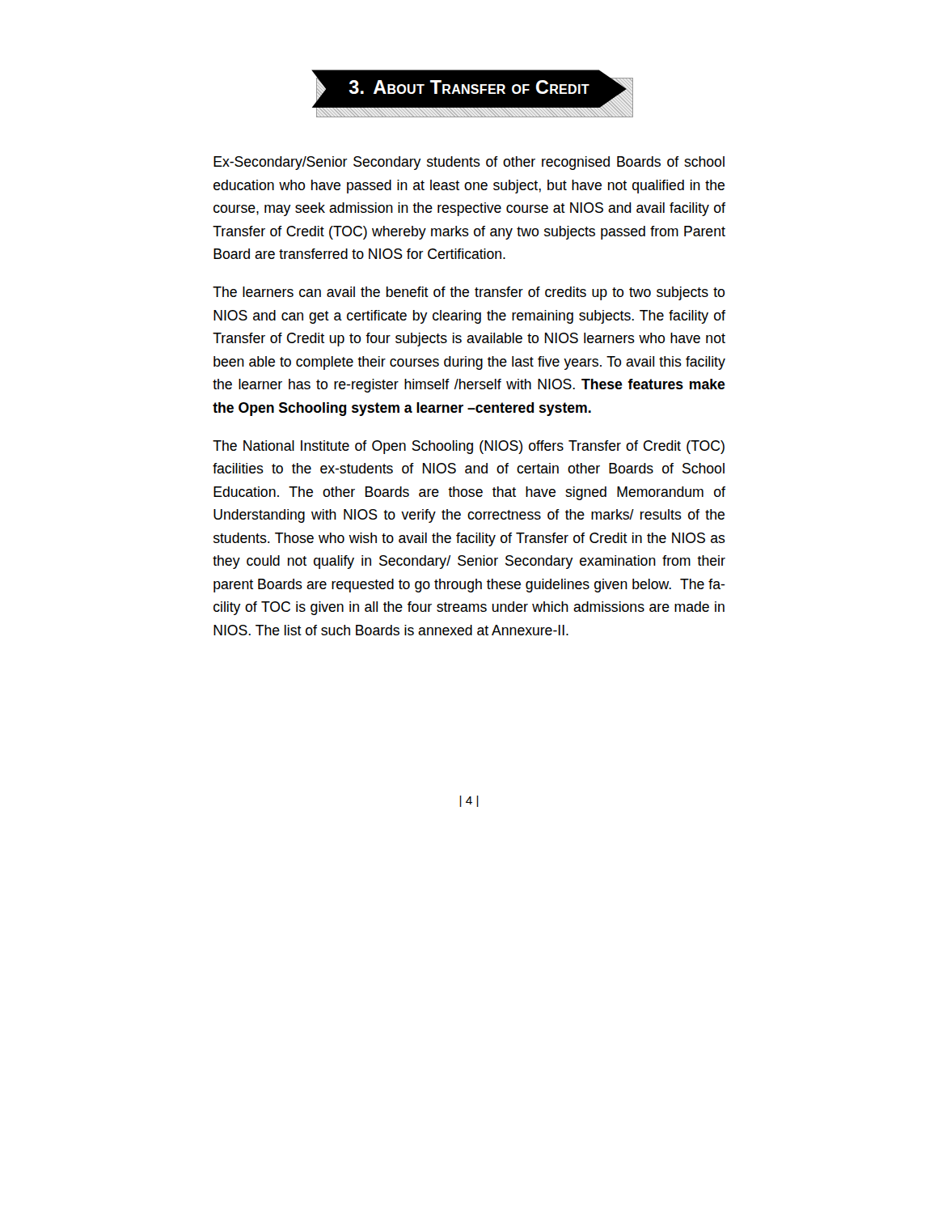3. About Transfer of Credit
Ex-Secondary/Senior Secondary students of other recognised Boards of school education who have passed in at least one subject, but have not qualified in the course, may seek admission in the respective course at NIOS and avail facility of Transfer of Credit (TOC) whereby marks of any two subjects passed from Parent Board are transferred to NIOS for Certification.
The learners can avail the benefit of the transfer of credits up to two subjects to NIOS and can get a certificate by clearing the remaining subjects. The facility of Transfer of Credit up to four subjects is available to NIOS learners who have not been able to complete their courses during the last five years. To avail this facility the learner has to re-register himself /herself with NIOS. These features make the Open Schooling system a learner –centered system.
The National Institute of Open Schooling (NIOS) offers Transfer of Credit (TOC) facilities to the ex-students of NIOS and of certain other Boards of School Education. The other Boards are those that have signed Memorandum of Understanding with NIOS to verify the correctness of the marks/ results of the students. Those who wish to avail the facility of Transfer of Credit in the NIOS as they could not qualify in Secondary/ Senior Secondary examination from their parent Boards are requested to go through these guidelines given below. The facility of TOC is given in all the four streams under which admissions are made in NIOS. The list of such Boards is annexed at Annexure-II.
| 4 |